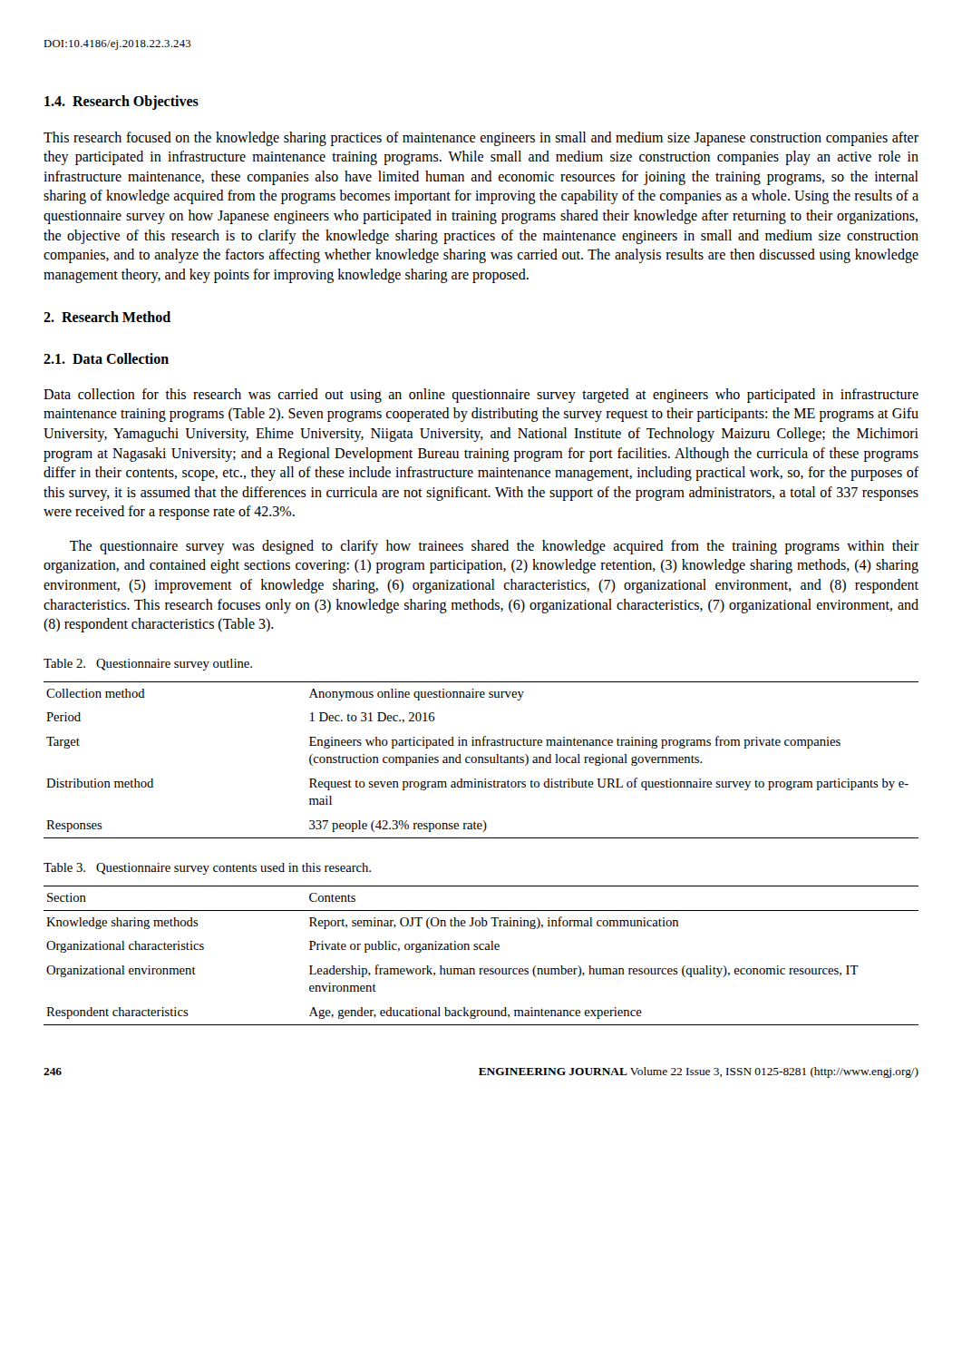DOI:10.4186/ej.2018.22.3.243
1.4. Research Objectives
This research focused on the knowledge sharing practices of maintenance engineers in small and medium size Japanese construction companies after they participated in infrastructure maintenance training programs. While small and medium size construction companies play an active role in infrastructure maintenance, these companies also have limited human and economic resources for joining the training programs, so the internal sharing of knowledge acquired from the programs becomes important for improving the capability of the companies as a whole. Using the results of a questionnaire survey on how Japanese engineers who participated in training programs shared their knowledge after returning to their organizations, the objective of this research is to clarify the knowledge sharing practices of the maintenance engineers in small and medium size construction companies, and to analyze the factors affecting whether knowledge sharing was carried out. The analysis results are then discussed using knowledge management theory, and key points for improving knowledge sharing are proposed.
2. Research Method
2.1. Data Collection
Data collection for this research was carried out using an online questionnaire survey targeted at engineers who participated in infrastructure maintenance training programs (Table 2). Seven programs cooperated by distributing the survey request to their participants: the ME programs at Gifu University, Yamaguchi University, Ehime University, Niigata University, and National Institute of Technology Maizuru College; the Michimori program at Nagasaki University; and a Regional Development Bureau training program for port facilities. Although the curricula of these programs differ in their contents, scope, etc., they all of these include infrastructure maintenance management, including practical work, so, for the purposes of this survey, it is assumed that the differences in curricula are not significant. With the support of the program administrators, a total of 337 responses were received for a response rate of 42.3%.
The questionnaire survey was designed to clarify how trainees shared the knowledge acquired from the training programs within their organization, and contained eight sections covering: (1) program participation, (2) knowledge retention, (3) knowledge sharing methods, (4) sharing environment, (5) improvement of knowledge sharing, (6) organizational characteristics, (7) organizational environment, and (8) respondent characteristics. This research focuses only on (3) knowledge sharing methods, (6) organizational characteristics, (7) organizational environment, and (8) respondent characteristics (Table 3).
Table 2. Questionnaire survey outline.
| Collection method | Anonymous online questionnaire survey |
| Period | 1 Dec. to 31 Dec., 2016 |
| Target | Engineers who participated in infrastructure maintenance training programs from private companies (construction companies and consultants) and local regional governments. |
| Distribution method | Request to seven program administrators to distribute URL of questionnaire survey to program participants by e-mail |
| Responses | 337 people (42.3% response rate) |
Table 3. Questionnaire survey contents used in this research.
| Section | Contents |
| --- | --- |
| Knowledge sharing methods | Report, seminar, OJT (On the Job Training), informal communication |
| Organizational characteristics | Private or public, organization scale |
| Organizational environment | Leadership, framework, human resources (number), human resources (quality), economic resources, IT environment |
| Respondent characteristics | Age, gender, educational background, maintenance experience |
246 ENGINEERING JOURNAL Volume 22 Issue 3, ISSN 0125-8281 (http://www.engj.org/)